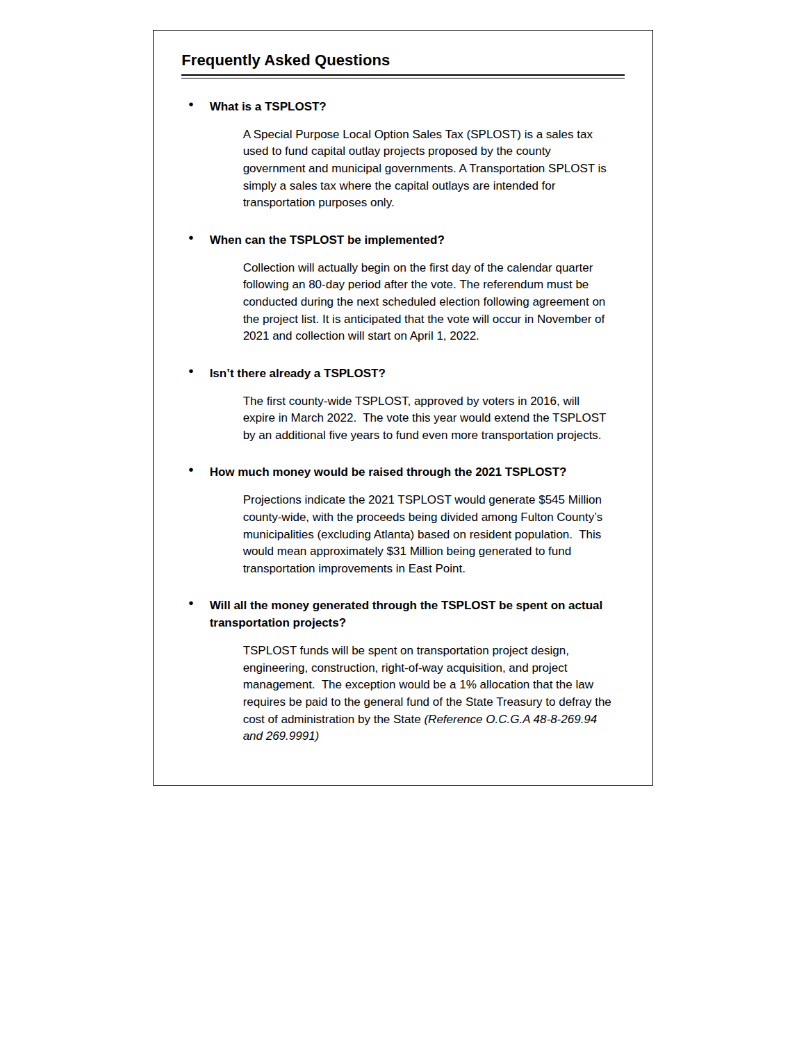Frequently Asked Questions
What is a TSPLOST?
A Special Purpose Local Option Sales Tax (SPLOST) is a sales tax used to fund capital outlay projects proposed by the county government and municipal governments. A Transportation SPLOST is simply a sales tax where the capital outlays are intended for transportation purposes only.
When can the TSPLOST be implemented?
Collection will actually begin on the first day of the calendar quarter following an 80-day period after the vote. The referendum must be conducted during the next scheduled election following agreement on the project list. It is anticipated that the vote will occur in November of 2021 and collection will start on April 1, 2022.
Isn’t there already a TSPLOST?
The first county-wide TSPLOST, approved by voters in 2016, will expire in March 2022. The vote this year would extend the TSPLOST by an additional five years to fund even more transportation projects.
How much money would be raised through the 2021 TSPLOST?
Projections indicate the 2021 TSPLOST would generate $545 Million county-wide, with the proceeds being divided among Fulton County’s municipalities (excluding Atlanta) based on resident population. This would mean approximately $31 Million being generated to fund transportation improvements in East Point.
Will all the money generated through the TSPLOST be spent on actual transportation projects?
TSPLOST funds will be spent on transportation project design, engineering, construction, right-of-way acquisition, and project management. The exception would be a 1% allocation that the law requires be paid to the general fund of the State Treasury to defray the cost of administration by the State (Reference O.C.G.A 48-8-269.94 and 269.9991)